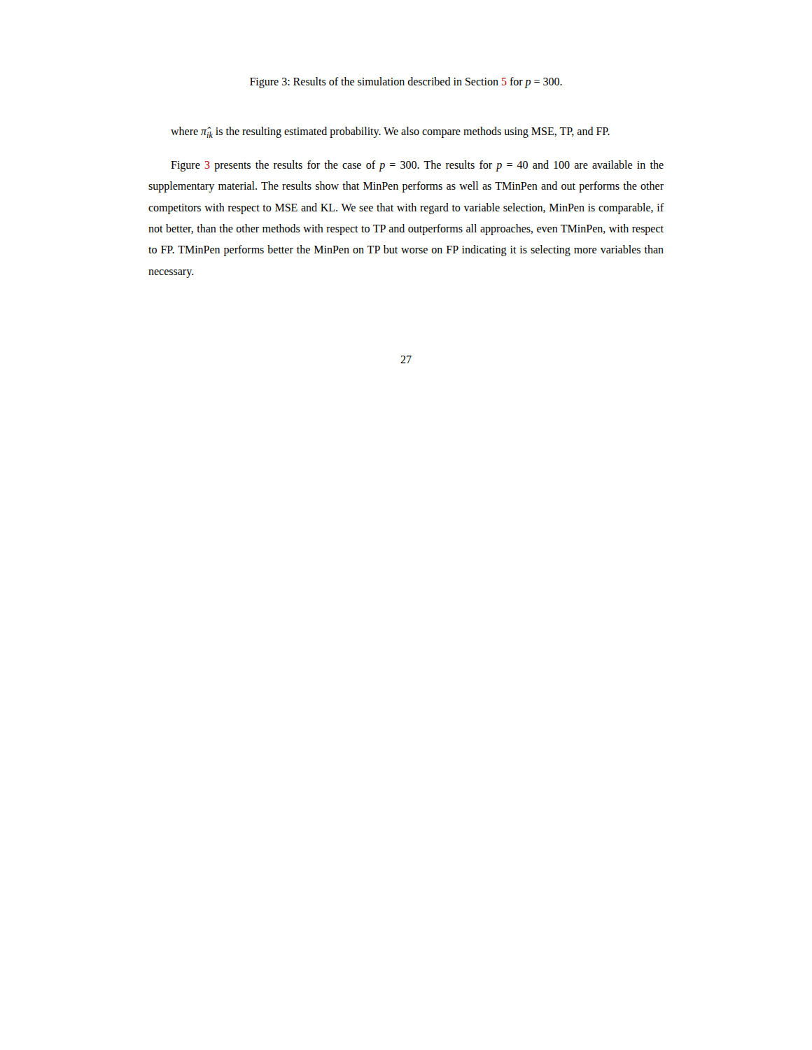Figure 3: Results of the simulation described in Section 5 for p = 300.
where π̂ik is the resulting estimated probability. We also compare methods using MSE, TP, and FP.
Figure 3 presents the results for the case of p = 300. The results for p = 40 and 100 are available in the supplementary material. The results show that MinPen performs as well as TMinPen and out performs the other competitors with respect to MSE and KL. We see that with regard to variable selection, MinPen is comparable, if not better, than the other methods with respect to TP and outperforms all approaches, even TMinPen, with respect to FP. TMinPen performs better the MinPen on TP but worse on FP indicating it is selecting more variables than necessary.
27